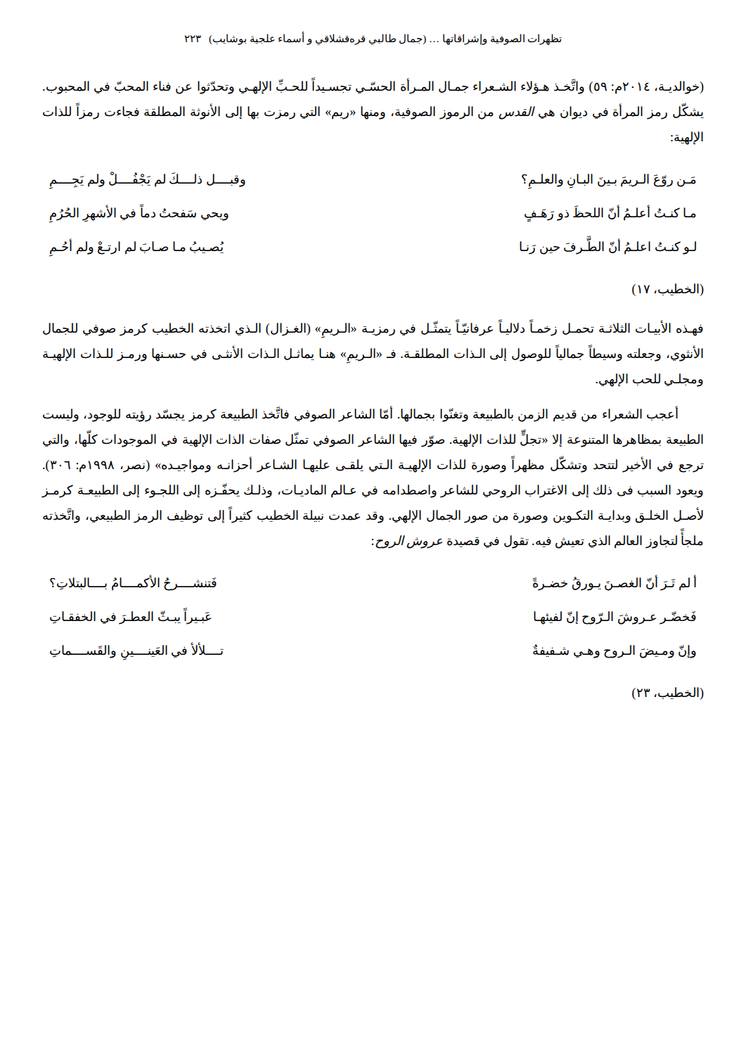تظهرات الصوفية وإشراقاتها … (جمال طالبي قرەقشلاقي و أسماء علجية بوشايب) ٢٢٣
(خوالديـة، ٢٠١٤م: ٥٩) واتَّخـذ هـؤلاء الشـعراء جمـال المـرأة الحسّـي تجسـيداً للحـبِّ الإلهـي وتحدّثوا عن فناء المحبّ في المحبوب. يشكّل رمز المرأة في ديوان هي القدس من الرموز الصوفية، ومنها «ريم» التي رمزت بها إلى الأنوثة المطلقة فجاءت رمزاً للذات الإلهية:
| مَـن روّعَ الـريمَ بـينَ البـانِ والعلـمِ؟ | وقبــــل ذلــــكَ لم يَجْفُــــلْ ولم يَجِــــمِ |
| مـا كنـتُ أعلـمُ أنّ اللحظَ ذو رَهَـفٍ | ويحي سَفحتُ دماً في الأشهرِ الحُرُمِ |
| لـو كنـتُ اعلـمُ أنّ الطَّـرفَ حين رَنـا | يُصـيبُ مـا صـابَ لم ارتـعْ ولم أحُـمِ |
(الخطيب، ١٧)
فهـذه الأبيـات الثلاثـة تحمـل زخمـاً دلاليـاً عرفانيّـاً يتمثّـل في رمزيـة «الـريمِ» (الغـزال) الـذي اتخذته الخطيب كرمز صوفي للجمال الأنثوي، وجعلته وسيطاً جمالياً للوصول إلى الـذات المطلقـة. فـ «الـريمِ» هنـا يماثـل الـذات الأنثـى في حسـنها ورمـز للـذات الإلهيـة ومجلـي للحب الإلهي.
أعجب الشعراء من قديم الزمن بالطبيعة وتغنّوا بجمالها. أمّا الشاعر الصوفي فاتَّخذ الطبيعة كرمز يجسّد رؤيته للوجود، وليست الطبيعة بمظاهرها المتنوعة إلا «تجلٍّ للذات الإلهية. صوّر فيها الشاعر الصوفي تمثّل صفات الذات الإلهية في الموجودات كلّها، والتي ترجع في الأخير لتتحد وتشكّل مظهراً وصورة للذات الإلهيـة الـتي يلقـى عليهـا الشـاعر أحزانـه ومواجيـده» (نصر، ١٩٩٨م: ٣٠٦). ويعود السبب فى ذلك إلى الاغتراب الروحي للشاعر واصطدامه في عـالم الماديـات، وذلـك يحفّـزه إلى اللجـوء إلى الطبيعـة كرمـز لأصـل الخلـق وبدايـة التكـوين وصورة من صور الجمال الإلهي. وقد عمدت نبيلة الخطيب كثيراً إلى توظيف الرمز الطبيعي، واتَّخذته ملجأً لتجاوز العالم الذي تعيش فيه. تقول في قصيدة عروش الروح:
| أ لم تَـرَ أنّ الغصـنَ يـورقُ خضـرةً | فَتنشــــرحُ الأكمــــامُ بــــالبتلاتِ؟ |
| فَخضّـر عـروشَ الـرّوح إنّ لفيئهـا | عَبـيراً يبـثّ العطـرَ في الخفقـاتِ |
| وإنّ ومـيضَ الـروح وهـي شـفيفةٌ | تــــلألأ في العَينــــينِ والقَســــماتِ |
(الخطيب، ٢٣)